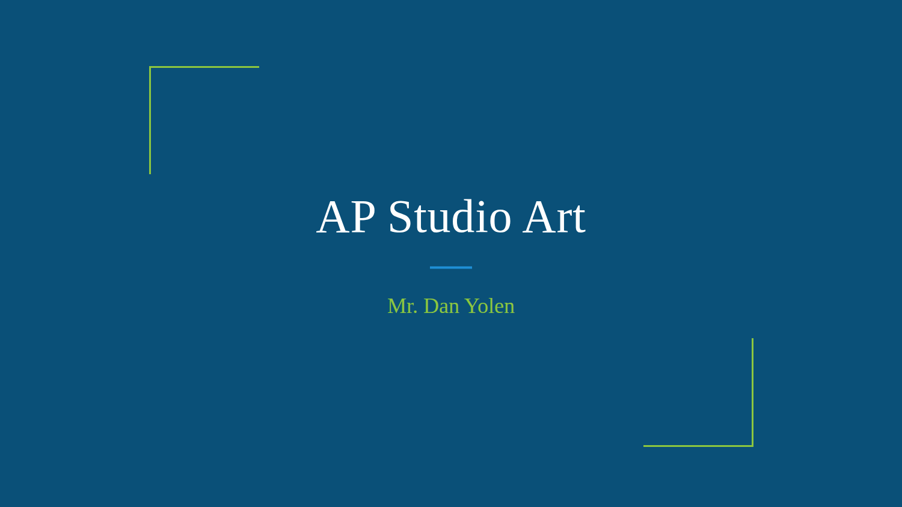AP Studio Art
Mr. Dan Yolen